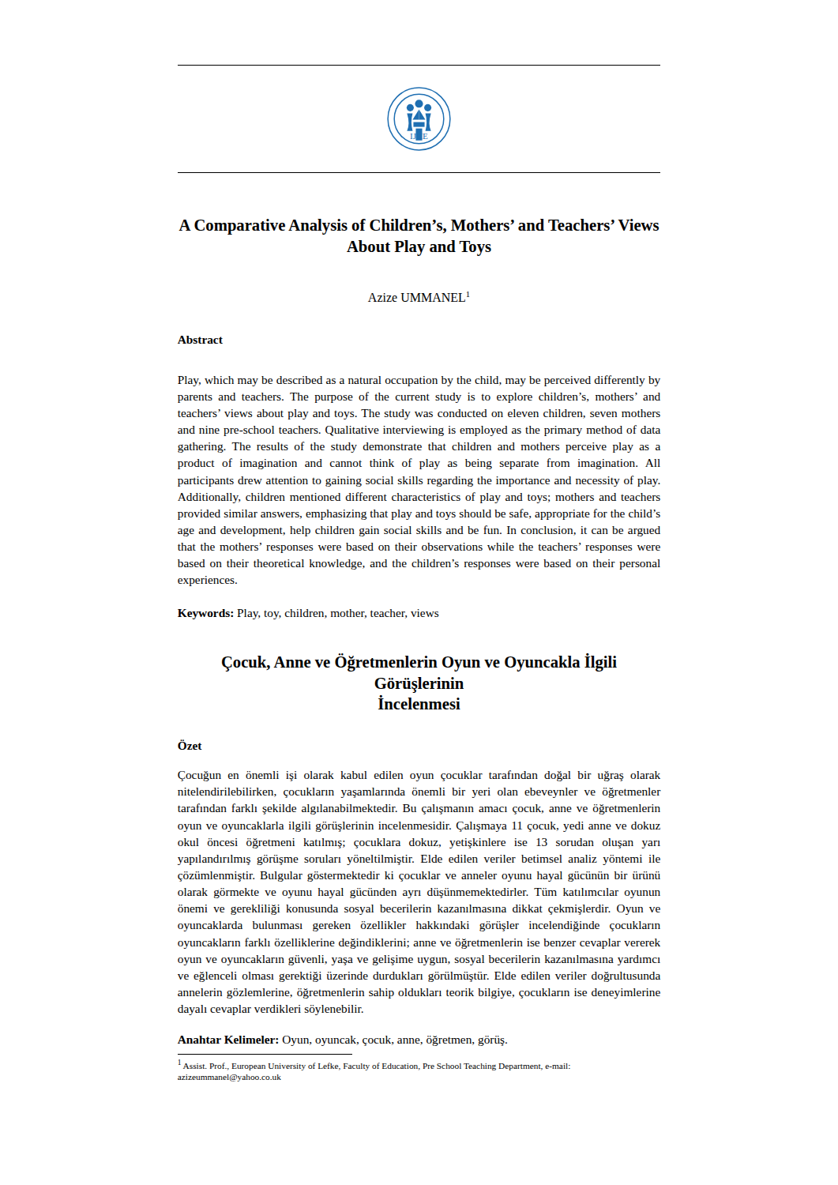A Comparative Analysis of Children’s, Mothers’ and Teachers’ Views
About Play and Toys
Azize UMMANEL1
Abstract
Play, which may be described as a natural occupation by the child, may be perceived differently by parents and teachers. The purpose of the current study is to explore children’s, mothers’ and teachers’ views about play and toys. The study was conducted on eleven children, seven mothers and nine pre-school teachers. Qualitative interviewing is employed as the primary method of data gathering. The results of the study demonstrate that children and mothers perceive play as a product of imagination and cannot think of play as being separate from imagination. All participants drew attention to gaining social skills regarding the importance and necessity of play. Additionally, children mentioned different characteristics of play and toys; mothers and teachers provided similar answers, emphasizing that play and toys should be safe, appropriate for the child’s age and development, help children gain social skills and be fun. In conclusion, it can be argued that the mothers’ responses were based on their observations while the teachers’ responses were based on their theoretical knowledge, and the children’s responses were based on their personal experiences.
Keywords: Play, toy, children, mother, teacher, views
Çocuk, Anne ve Öğretmenlerin Oyun ve Oyuncakla İlgili Görüşlerinin
İncelenmesi
Özet
Çocuğun en önemli işi olarak kabul edilen oyun çocuklar tarafından doğal bir uğraş olarak nitelendirilebilirken, çocukların yaşamlarında önemli bir yeri olan ebeveynler ve öğretmenler tarafından farklı şekilde algılanabilmektedir. Bu çalışmanın amacı çocuk, anne ve öğretmenlerin oyun ve oyuncaklarla ilgili görüşlerinin incelenmesidir. Çalışmaya 11 çocuk, yedi anne ve dokuz okul öncesi öğretmeni katılmış; çocuklara dokuz, yetişkinlere ise 13 sorudan oluşan yarı yapılandırılmış görüşme soruları yöneltilmiştir. Elde edilen veriler betimsel analiz yöntemi ile çözümlenmiştir. Bulgular göstermektedir ki çocuklar ve anneler oyunu hayal gücünün bir ürünü olarak görmekte ve oyunu hayal gücünden ayrı düşünmemektedirler. Tüm katılımcılar oyunun önemi ve gerekliliği konusunda sosyal becerilerin kazanılmasına dikkat çekmişlerdir. Oyun ve oyuncaklarda bulunması gereken özellikler hakkındaki görüşler incelendiğinde çocukların oyuncakların farklı özelliklerine değindiklerini; anne ve öğretmenlerin ise benzer cevaplar vererek oyun ve oyuncakların güvenli, yaşa ve gelişime uygun, sosyal becerilerin kazanılmasına yardımcı ve eğlenceli olması gerektiği üzerinde durdukları görülmüştür. Elde edilen veriler doğrultusunda annelerin gözlemlerine, öğretmenlerin sahip oldukları teorik bilgiye, çocukların ise deneyimlerine dayalı cevaplar verdikleri söylenebilir.
Anahtar Kelimeler: Oyun, oyuncak, çocuk, anne, öğretmen, görüş.
1 Assist. Prof., European University of Lefke, Faculty of Education, Pre School Teaching Department, e-mail: azizeummanel@yahoo.co.uk